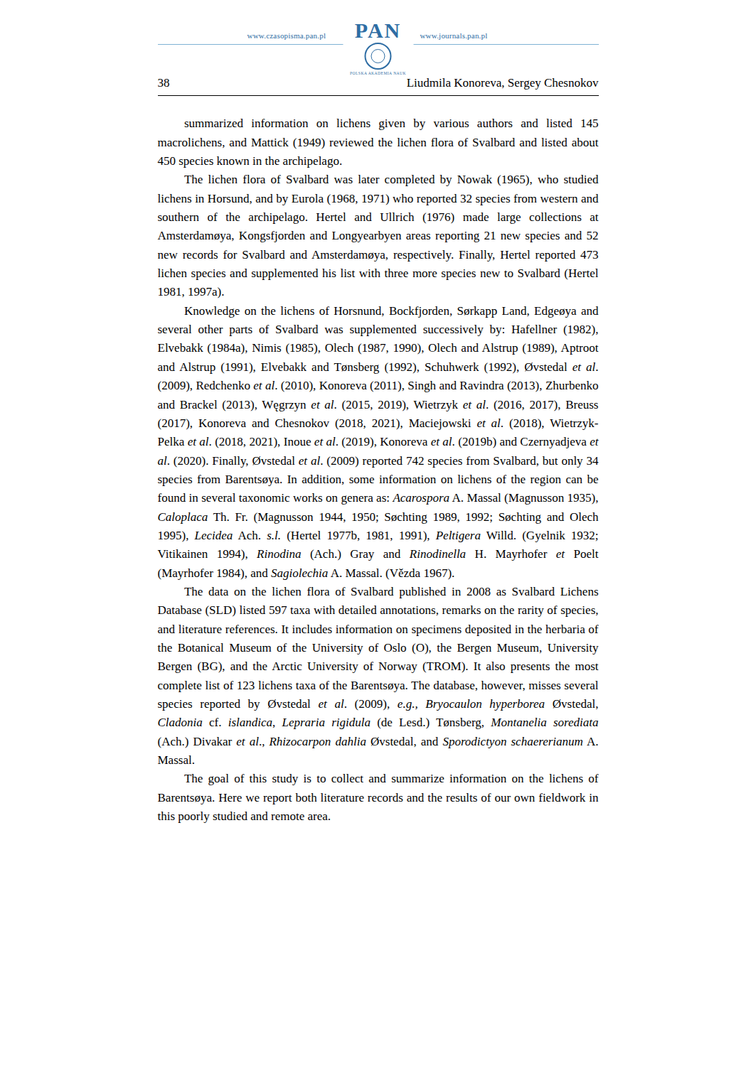www.czasopisma.pan.pl
PAN
POLSKA AKADEMIA NAUK
www.journals.pan.pl
38 Liudmila Konoreva, Sergey Chesnokov
summarized information on lichens given by various authors and listed 145 macrolichens, and Mattick (1949) reviewed the lichen flora of Svalbard and listed about 450 species known in the archipelago.
The lichen flora of Svalbard was later completed by Nowak (1965), who studied lichens in Horsund, and by Eurola (1968, 1971) who reported 32 species from western and southern of the archipelago. Hertel and Ullrich (1976) made large collections at Amsterdamøya, Kongsfjorden and Longyearbyen areas reporting 21 new species and 52 new records for Svalbard and Amsterdamøya, respectively. Finally, Hertel reported 473 lichen species and supplemented his list with three more species new to Svalbard (Hertel 1981, 1997a).
Knowledge on the lichens of Horsnund, Bockfjorden, Sørkapp Land, Edgeøya and several other parts of Svalbard was supplemented successively by: Hafellner (1982), Elvebakk (1984a), Nimis (1985), Olech (1987, 1990), Olech and Alstrup (1989), Aptroot and Alstrup (1991), Elvebakk and Tønsberg (1992), Schuhwerk (1992), Øvstedal et al. (2009), Redchenko et al. (2010), Konoreva (2011), Singh and Ravindra (2013), Zhurbenko and Brackel (2013), Węgrzyn et al. (2015, 2019), Wietrzyk et al. (2016, 2017), Breuss (2017), Konoreva and Chesnokov (2018, 2021), Maciejowski et al. (2018), Wietrzyk-Pelka et al. (2018, 2021), Inoue et al. (2019), Konoreva et al. (2019b) and Czernyadjeva et al. (2020). Finally, Øvstedal et al. (2009) reported 742 species from Svalbard, but only 34 species from Barentsøya. In addition, some information on lichens of the region can be found in several taxonomic works on genera as: Acarospora A. Massal (Magnusson 1935), Caloplaca Th. Fr. (Magnusson 1944, 1950; Søchting 1989, 1992; Søchting and Olech 1995), Lecidea Ach. s.l. (Hertel 1977b, 1981, 1991), Peltigera Willd. (Gyelnik 1932; Vitikainen 1994), Rinodina (Ach.) Gray and Rinodinella H. Mayrhofer et Poelt (Mayrhofer 1984), and Sagiolechia A. Massal. (Vězda 1967).
The data on the lichen flora of Svalbard published in 2008 as Svalbard Lichens Database (SLD) listed 597 taxa with detailed annotations, remarks on the rarity of species, and literature references. It includes information on specimens deposited in the herbaria of the Botanical Museum of the University of Oslo (O), the Bergen Museum, University Bergen (BG), and the Arctic University of Norway (TROM). It also presents the most complete list of 123 lichens taxa of the Barentsøya. The database, however, misses several species reported by Øvstedal et al. (2009), e.g., Bryocaulon hyperborea Øvstedal, Cladonia cf. islandica, Lepraria rigidula (de Lesd.) Tønsberg, Montanelia sorediata (Ach.) Divakar et al., Rhizocarpon dahlia Øvstedal, and Sporodictyon schaererianum A. Massal.
The goal of this study is to collect and summarize information on the lichens of Barentsøya. Here we report both literature records and the results of our own fieldwork in this poorly studied and remote area.